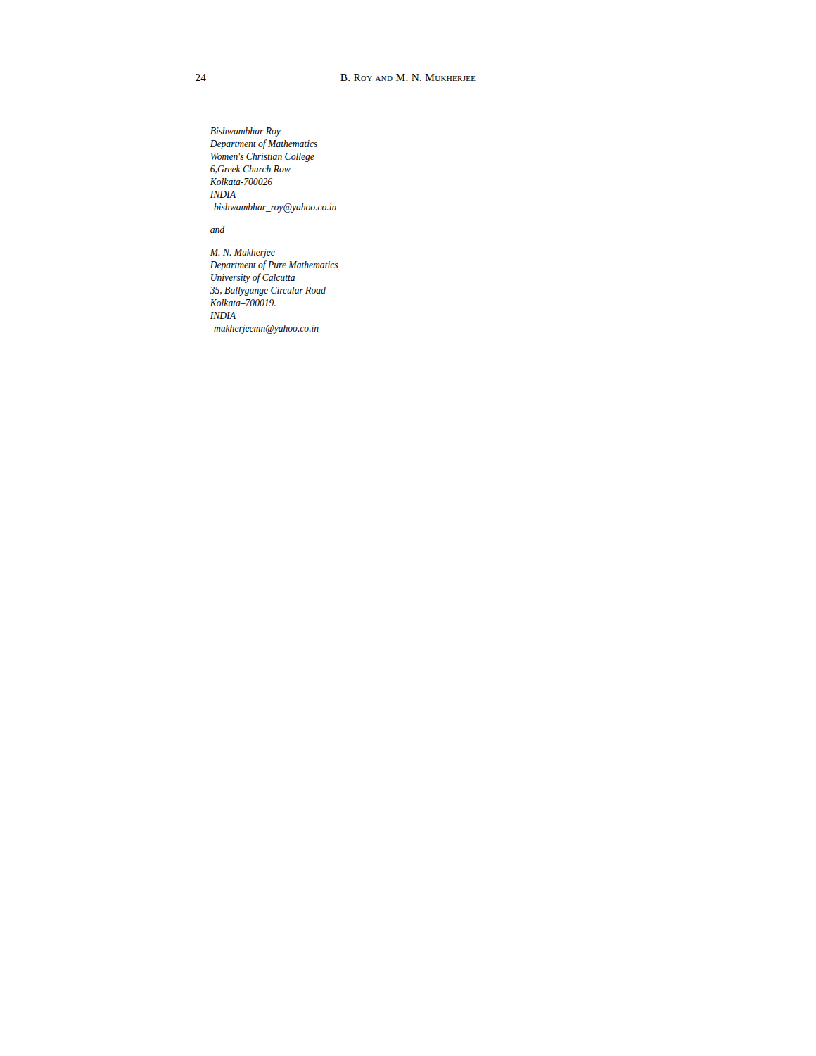24
B. Roy and M. N. Mukherjee
Bishwambhar Roy
Department of Mathematics
Women's Christian College
6,Greek Church Row
Kolkata-700026
INDIA
bishwambhar_roy@yahoo.co.in
and
M. N. Mukherjee
Department of Pure Mathematics
University of Calcutta
35, Ballygunge Circular Road
Kolkata–700019.
INDIA
mukherjeemn@yahoo.co.in